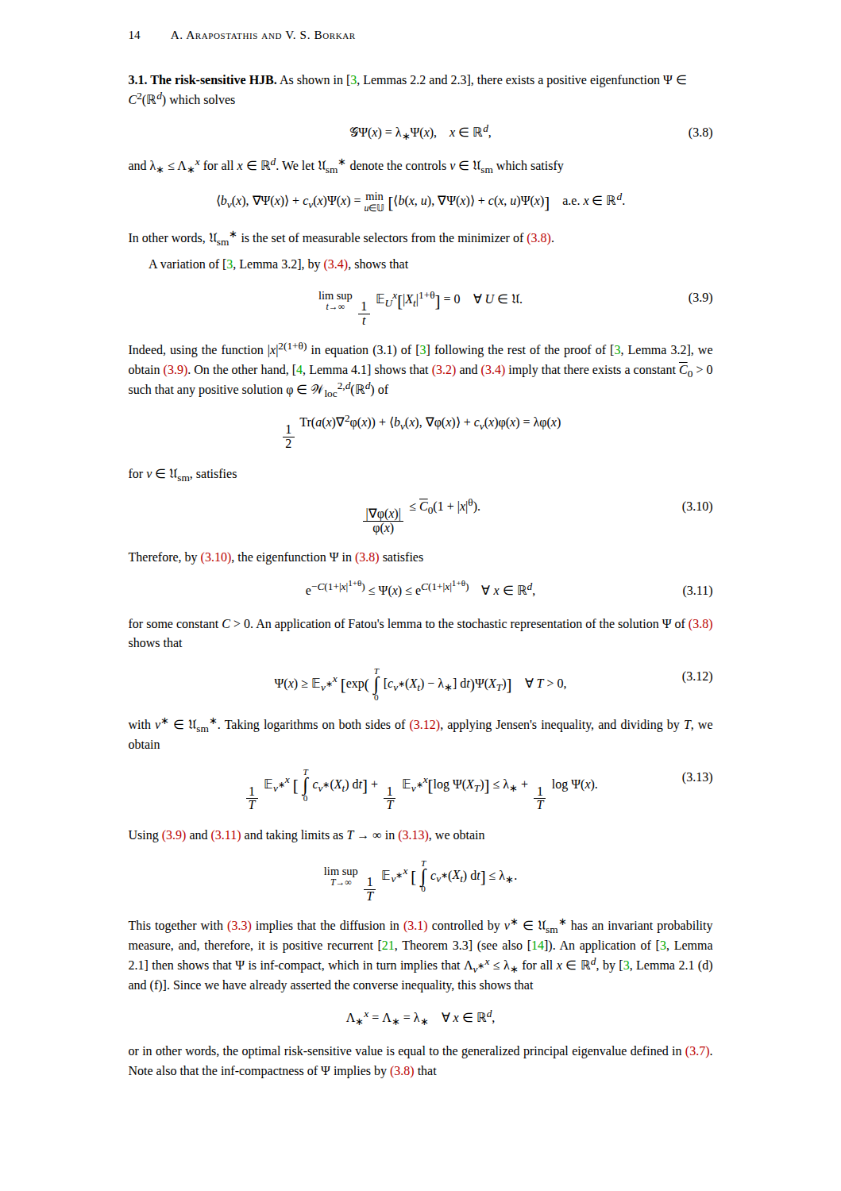14 A. Arapostathis and V. S. Borkar
3.1. The risk-sensitive HJB.
As shown in [3, Lemmas 2.2 and 2.3], there exists a positive eigenfunction Ψ ∈ C2(ℝd) which solves
𝒢Ψ(x) = λ∗Ψ(x), x ∈ ℝd,
(3.8)
and λ∗ ≤ Λ∗x for all x ∈ ℝd. We let 𝔘sm∗ denote the controls v ∈ 𝔘sm which satisfy
⟨bv(x), ∇Ψ(x)⟩ + cv(x)Ψ(x) = min u∈𝕌 [⟨b(x, u), ∇Ψ(x)⟩ + c(x, u)Ψ(x)] a.e. x ∈ ℝd.
In other words, 𝔘sm∗ is the set of measurable selectors from the minimizer of (3.8).
A variation of [3, Lemma 3.2], by (3.4), shows that
lim sup t→∞ 1 t 𝔼Ux[|Xt|1+θ] = 0 ∀ U ∈ 𝔘.
(3.9)
Indeed, using the function |x|2(1+θ) in equation (3.1) of [3] following the rest of the proof of [3, Lemma 3.2], we obtain (3.9). On the other hand, [4, Lemma 4.1] shows that (3.2) and (3.4) imply that there exists a constant C0 > 0 such that any positive solution φ ∈ 𝒲loc2,d(ℝd) of
12 Tr(a(x)∇2φ(x)) + ⟨bv(x), ∇φ(x)⟩ + cv(x)φ(x) = λφ(x)
for v ∈ 𝔘sm, satisfies
|∇φ(x)|φ(x) ≤ C0(1 + |x|θ).
(3.10)
Therefore, by (3.10), the eigenfunction Ψ in (3.8) satisfies
e−C(1+|x|1+θ) ≤ Ψ(x) ≤ eC(1+|x|1+θ) ∀ x ∈ ℝd,
(3.11)
for some constant C > 0. An application of Fatou's lemma to the stochastic representation of the solution Ψ of (3.8) shows that
Ψ(x) ≥ 𝔼v∗x [exp( T∫0 [cv∗(Xt) − λ∗] dt) Ψ(XT)] ∀ T > 0,
(3.12)
with v∗ ∈ 𝔘sm∗. Taking logarithms on both sides of (3.12), applying Jensen's inequality, and dividing by T, we obtain
1 T 𝔼v∗x [ T∫0 cv∗(Xt) dt] + 1 T 𝔼v∗x[log Ψ(XT)] ≤ λ∗ + 1 T log Ψ(x).
(3.13)
Using (3.9) and (3.11) and taking limits as T → ∞ in (3.13), we obtain
lim sup T→∞ 1 T 𝔼v∗x [ T∫0 cv∗(Xt) dt] ≤ λ∗.
This together with (3.3) implies that the diffusion in (3.1) controlled by v∗ ∈ 𝔘sm∗ has an invariant probability measure, and, therefore, it is positive recurrent [21, Theorem 3.3] (see also [14]). An application of [3, Lemma 2.1] then shows that Ψ is inf-compact, which in turn implies that Λv∗x ≤ λ∗ for all x ∈ ℝd, by [3, Lemma 2.1 (d) and (f)]. Since we have already asserted the converse inequality, this shows that
Λ∗x = Λ∗ = λ∗ ∀ x ∈ ℝd,
or in other words, the optimal risk-sensitive value is equal to the generalized principal eigenvalue defined in (3.7). Note also that the inf-compactness of Ψ implies by (3.8) that